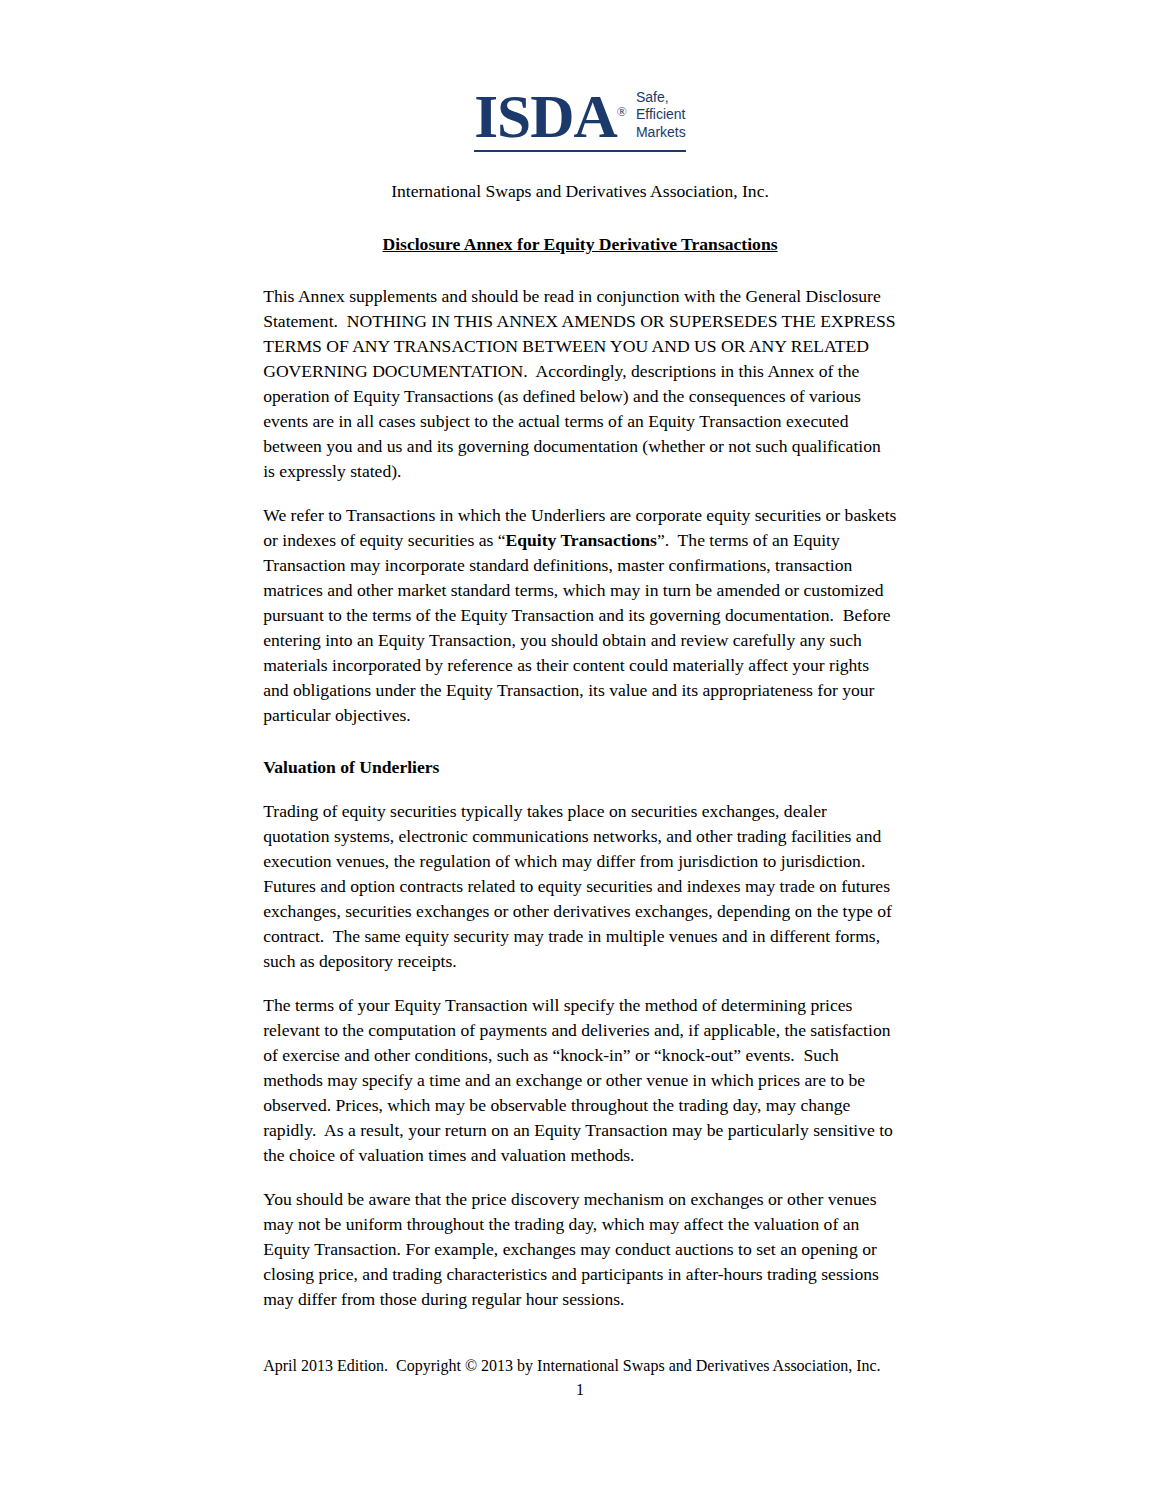ISDA®
Safe,
Efficient
Markets
International Swaps and Derivatives Association, Inc.
Disclosure Annex for Equity Derivative Transactions
This Annex supplements and should be read in conjunction with the General Disclosure Statement. NOTHING IN THIS ANNEX AMENDS OR SUPERSEDES THE EXPRESS TERMS OF ANY TRANSACTION BETWEEN YOU AND US OR ANY RELATED GOVERNING DOCUMENTATION. Accordingly, descriptions in this Annex of the operation of Equity Transactions (as defined below) and the consequences of various events are in all cases subject to the actual terms of an Equity Transaction executed between you and us and its governing documentation (whether or not such qualification is expressly stated).
We refer to Transactions in which the Underliers are corporate equity securities or baskets or indexes of equity securities as “Equity Transactions”. The terms of an Equity Transaction may incorporate standard definitions, master confirmations, transaction matrices and other market standard terms, which may in turn be amended or customized pursuant to the terms of the Equity Transaction and its governing documentation. Before entering into an Equity Transaction, you should obtain and review carefully any such materials incorporated by reference as their content could materially affect your rights and obligations under the Equity Transaction, its value and its appropriateness for your particular objectives.
Valuation of Underliers
Trading of equity securities typically takes place on securities exchanges, dealer quotation systems, electronic communications networks, and other trading facilities and execution venues, the regulation of which may differ from jurisdiction to jurisdiction. Futures and option contracts related to equity securities and indexes may trade on futures exchanges, securities exchanges or other derivatives exchanges, depending on the type of contract. The same equity security may trade in multiple venues and in different forms, such as depository receipts.
The terms of your Equity Transaction will specify the method of determining prices relevant to the computation of payments and deliveries and, if applicable, the satisfaction of exercise and other conditions, such as “knock-in” or “knock-out” events. Such methods may specify a time and an exchange or other venue in which prices are to be observed. Prices, which may be observable throughout the trading day, may change rapidly. As a result, your return on an Equity Transaction may be particularly sensitive to the choice of valuation times and valuation methods.
You should be aware that the price discovery mechanism on exchanges or other venues may not be uniform throughout the trading day, which may affect the valuation of an Equity Transaction. For example, exchanges may conduct auctions to set an opening or closing price, and trading characteristics and participants in after-hours trading sessions may differ from those during regular hour sessions.
April 2013 Edition. Copyright © 2013 by International Swaps and Derivatives Association, Inc.
1